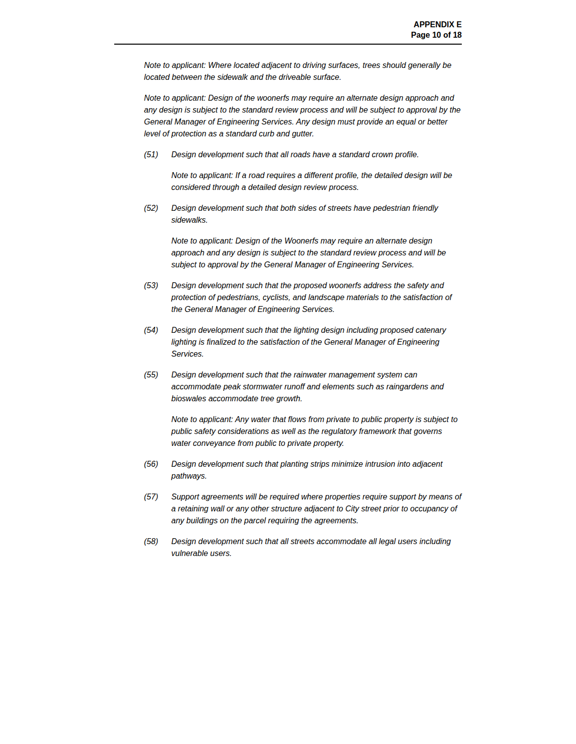APPENDIX E
Page 10 of 18
Note to applicant: Where located adjacent to driving surfaces, trees should generally be located between the sidewalk and the driveable surface.
Note to applicant: Design of the woonerfs may require an alternate design approach and any design is subject to the standard review process and will be subject to approval by the General Manager of Engineering Services. Any design must provide an equal or better level of protection as a standard curb and gutter.
(51)
Design development such that all roads have a standard crown profile.
Note to applicant: If a road requires a different profile, the detailed design will be considered through a detailed design review process.
(52)
Design development such that both sides of streets have pedestrian friendly sidewalks.
Note to applicant: Design of the Woonerfs may require an alternate design approach and any design is subject to the standard review process and will be subject to approval by the General Manager of Engineering Services.
(53)
Design development such that the proposed woonerfs address the safety and protection of pedestrians, cyclists, and landscape materials to the satisfaction of the General Manager of Engineering Services.
(54)
Design development such that the lighting design including proposed catenary lighting is finalized to the satisfaction of the General Manager of Engineering Services.
(55)
Design development such that the rainwater management system can accommodate peak stormwater runoff and elements such as raingardens and bioswales accommodate tree growth.
Note to applicant: Any water that flows from private to public property is subject to public safety considerations as well as the regulatory framework that governs water conveyance from public to private property.
(56)
Design development such that planting strips minimize intrusion into adjacent pathways.
(57)
Support agreements will be required where properties require support by means of a retaining wall or any other structure adjacent to City street prior to occupancy of any buildings on the parcel requiring the agreements.
(58)
Design development such that all streets accommodate all legal users including vulnerable users.